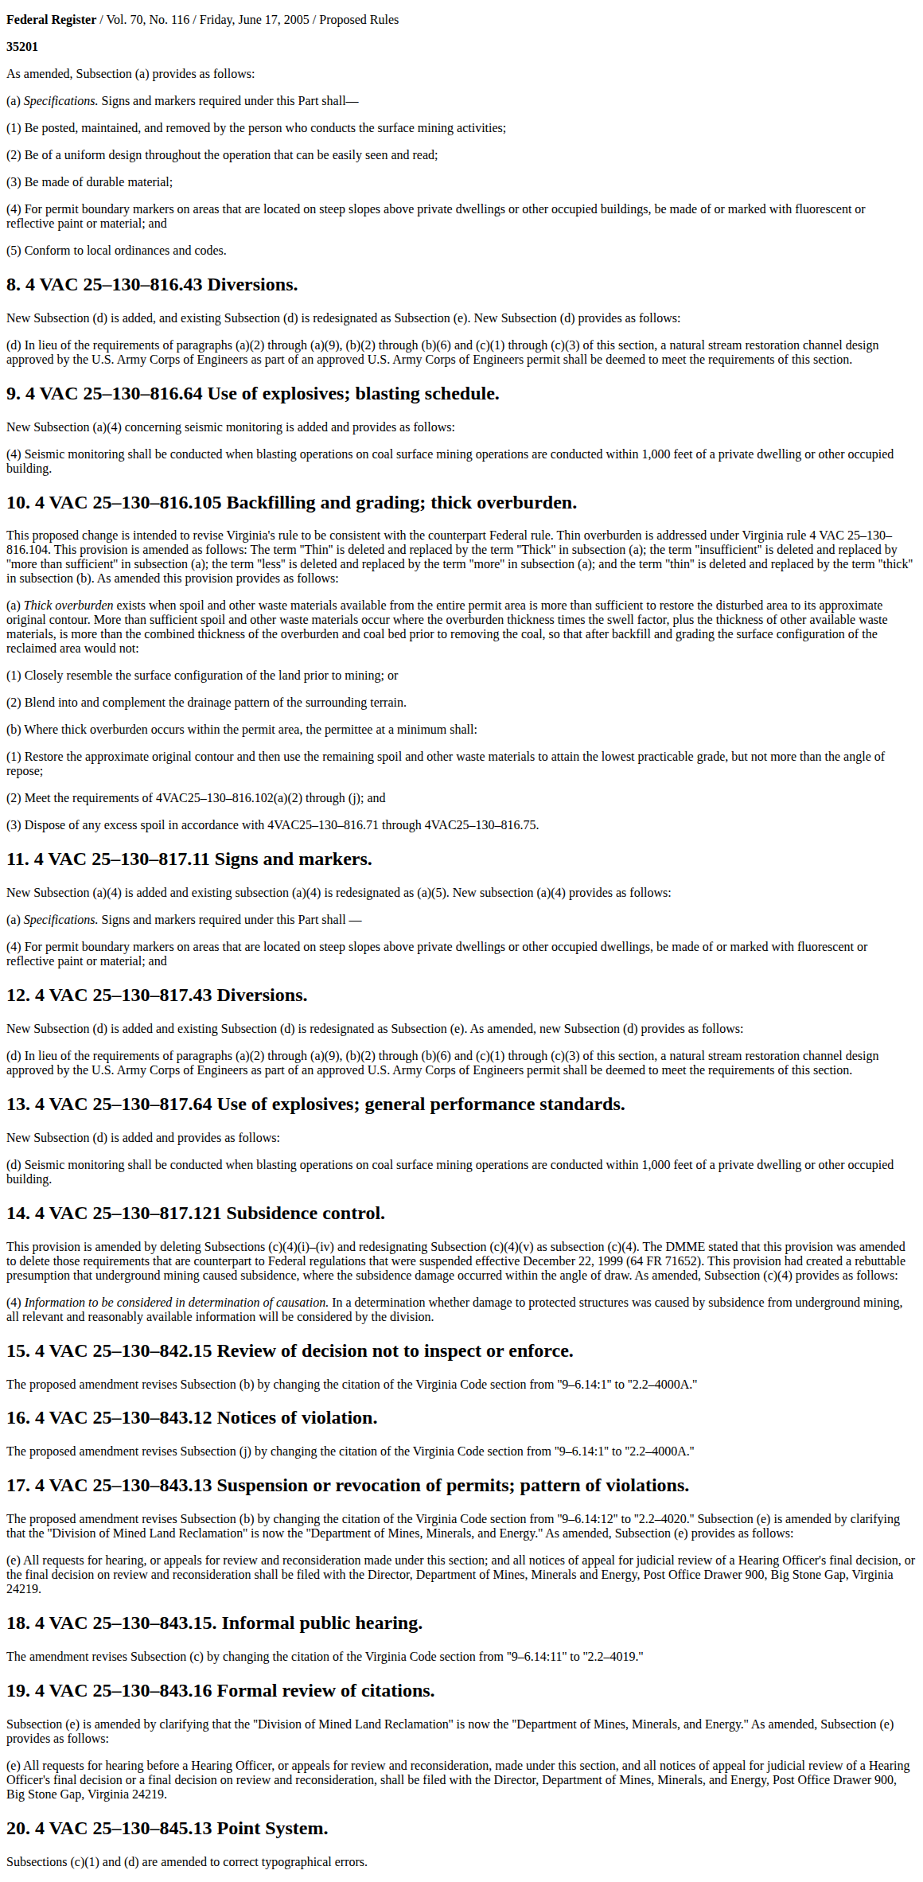Federal Register / Vol. 70, No. 116 / Friday, June 17, 2005 / Proposed Rules
35201
As amended, Subsection (a) provides as follows:
(a) Specifications. Signs and markers required under this Part shall—
(1) Be posted, maintained, and removed by the person who conducts the surface mining activities;
(2) Be of a uniform design throughout the operation that can be easily seen and read;
(3) Be made of durable material;
(4) For permit boundary markers on areas that are located on steep slopes above private dwellings or other occupied buildings, be made of or marked with fluorescent or reflective paint or material; and
(5) Conform to local ordinances and codes.
8. 4 VAC 25–130–816.43 Diversions.
New Subsection (d) is added, and existing Subsection (d) is redesignated as Subsection (e). New Subsection (d) provides as follows:
(d) In lieu of the requirements of paragraphs (a)(2) through (a)(9), (b)(2) through (b)(6) and (c)(1) through (c)(3) of this section, a natural stream restoration channel design approved by the U.S. Army Corps of Engineers as part of an approved U.S. Army Corps of Engineers permit shall be deemed to meet the requirements of this section.
9. 4 VAC 25–130–816.64 Use of explosives; blasting schedule.
New Subsection (a)(4) concerning seismic monitoring is added and provides as follows:
(4) Seismic monitoring shall be conducted when blasting operations on coal surface mining operations are conducted within 1,000 feet of a private dwelling or other occupied building.
10. 4 VAC 25–130–816.105 Backfilling and grading; thick overburden.
This proposed change is intended to revise Virginia's rule to be consistent with the counterpart Federal rule. Thin overburden is addressed under Virginia rule 4 VAC 25–130–816.104. This provision is amended as follows: The term ''Thin'' is deleted and replaced by the term ''Thick'' in subsection (a); the term ''insufficient'' is deleted and replaced by ''more than sufficient'' in subsection (a); the term ''less'' is deleted and replaced by the term ''more'' in subsection (a); and the term ''thin'' is deleted and replaced by the term ''thick'' in subsection (b). As amended this provision provides as follows:
(a) Thick overburden exists when spoil and other waste materials available from the entire permit area is more than sufficient to restore the disturbed area to its approximate original contour. More than sufficient spoil and other waste materials occur where the overburden thickness times the swell factor, plus the thickness of other available waste materials, is more than the combined thickness of the overburden and coal bed prior to removing the coal, so that after backfill and grading the surface configuration of the reclaimed area would not:
(1) Closely resemble the surface configuration of the land prior to mining; or
(2) Blend into and complement the drainage pattern of the surrounding terrain.
(b) Where thick overburden occurs within the permit area, the permittee at a minimum shall:
(1) Restore the approximate original contour and then use the remaining spoil and other waste materials to attain the lowest practicable grade, but not more than the angle of repose;
(2) Meet the requirements of 4VAC25–130–816.102(a)(2) through (j); and
(3) Dispose of any excess spoil in accordance with 4VAC25–130–816.71 through 4VAC25–130–816.75.
11. 4 VAC 25–130–817.11 Signs and markers.
New Subsection (a)(4) is added and existing subsection (a)(4) is redesignated as (a)(5). New subsection (a)(4) provides as follows:
(a) Specifications. Signs and markers required under this Part shall —
(4) For permit boundary markers on areas that are located on steep slopes above private dwellings or other occupied dwellings, be made of or marked with fluorescent or reflective paint or material; and
12. 4 VAC 25–130–817.43 Diversions.
New Subsection (d) is added and existing Subsection (d) is redesignated as Subsection (e). As amended, new Subsection (d) provides as follows:
(d) In lieu of the requirements of paragraphs (a)(2) through (a)(9), (b)(2) through (b)(6) and (c)(1) through (c)(3) of this section, a natural stream restoration channel design approved by the U.S. Army Corps of Engineers as part of an approved U.S. Army Corps of Engineers permit shall be deemed to meet the requirements of this section.
13. 4 VAC 25–130–817.64 Use of explosives; general performance standards.
New Subsection (d) is added and provides as follows:
(d) Seismic monitoring shall be conducted when blasting operations on coal surface mining operations are conducted within 1,000 feet of a private dwelling or other occupied building.
14. 4 VAC 25–130–817.121 Subsidence control.
This provision is amended by deleting Subsections (c)(4)(i)–(iv) and redesignating Subsection (c)(4)(v) as subsection (c)(4). The DMME stated that this provision was amended to delete those requirements that are counterpart to Federal regulations that were suspended effective December 22, 1999 (64 FR 71652). This provision had created a rebuttable presumption that underground mining caused subsidence, where the subsidence damage occurred within the angle of draw. As amended, Subsection (c)(4) provides as follows:
(4) Information to be considered in determination of causation. In a determination whether damage to protected structures was caused by subsidence from underground mining, all relevant and reasonably available information will be considered by the division.
15. 4 VAC 25–130–842.15 Review of decision not to inspect or enforce.
The proposed amendment revises Subsection (b) by changing the citation of the Virginia Code section from ''9–6.14:1'' to ''2.2–4000A.''
16. 4 VAC 25–130–843.12 Notices of violation.
The proposed amendment revises Subsection (j) by changing the citation of the Virginia Code section from ''9–6.14:1'' to ''2.2–4000A.''
17. 4 VAC 25–130–843.13 Suspension or revocation of permits; pattern of violations.
The proposed amendment revises Subsection (b) by changing the citation of the Virginia Code section from ''9–6.14:12'' to ''2.2–4020.'' Subsection (e) is amended by clarifying that the ''Division of Mined Land Reclamation'' is now the ''Department of Mines, Minerals, and Energy.'' As amended, Subsection (e) provides as follows:
(e) All requests for hearing, or appeals for review and reconsideration made under this section; and all notices of appeal for judicial review of a Hearing Officer's final decision, or the final decision on review and reconsideration shall be filed with the Director, Department of Mines, Minerals and Energy, Post Office Drawer 900, Big Stone Gap, Virginia 24219.
18. 4 VAC 25–130–843.15. Informal public hearing.
The amendment revises Subsection (c) by changing the citation of the Virginia Code section from ''9–6.14:11'' to ''2.2–4019.''
19. 4 VAC 25–130–843.16 Formal review of citations.
Subsection (e) is amended by clarifying that the ''Division of Mined Land Reclamation'' is now the ''Department of Mines, Minerals, and Energy.'' As amended, Subsection (e) provides as follows:
(e) All requests for hearing before a Hearing Officer, or appeals for review and reconsideration, made under this section, and all notices of appeal for judicial review of a Hearing Officer's final decision or a final decision on review and reconsideration, shall be filed with the Director, Department of Mines, Minerals, and Energy, Post Office Drawer 900, Big Stone Gap, Virginia 24219.
20. 4 VAC 25–130–845.13 Point System.
Subsections (c)(1) and (d) are amended to correct typographical errors.